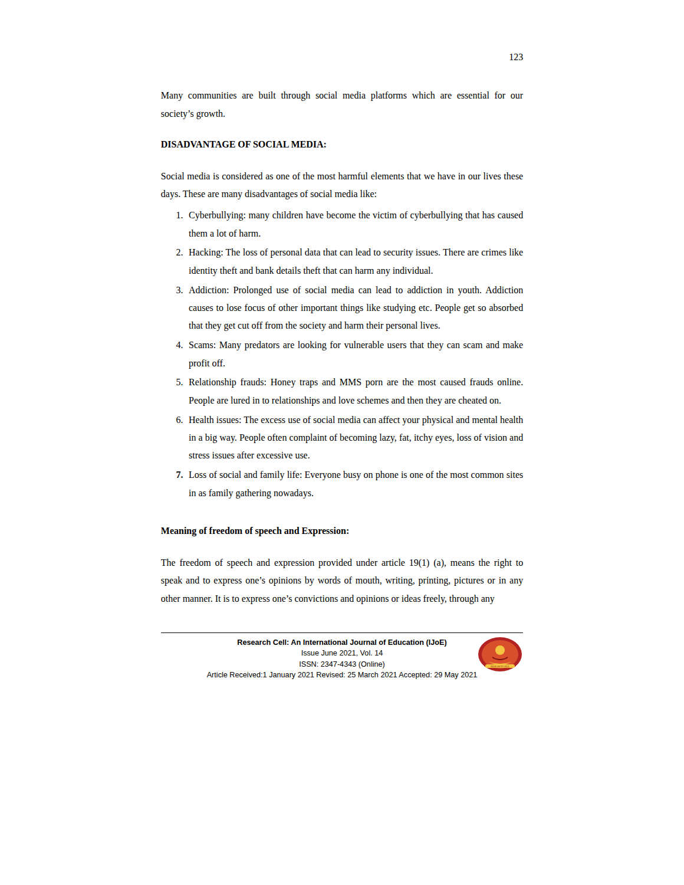123
Many communities are built through social media platforms which are essential for our society’s growth.
DISADVANTAGE OF SOCIAL MEDIA:
Social media is considered as one of the most harmful elements that we have in our lives these days. These are many disadvantages of social media like:
Cyberbullying: many children have become the victim of cyberbullying that has caused them a lot of harm.
Hacking: The loss of personal data that can lead to security issues. There are crimes like identity theft and bank details theft that can harm any individual.
Addiction: Prolonged use of social media can lead to addiction in youth. Addiction causes to lose focus of other important things like studying etc. People get so absorbed that they get cut off from the society and harm their personal lives.
Scams: Many predators are looking for vulnerable users that they can scam and make profit off.
Relationship frauds: Honey traps and MMS porn are the most caused frauds online. People are lured in to relationships and love schemes and then they are cheated on.
Health issues: The excess use of social media can affect your physical and mental health in a big way. People often complaint of becoming lazy, fat, itchy eyes, loss of vision and stress issues after excessive use.
Loss of social and family life: Everyone busy on phone is one of the most common sites in as family gathering nowadays.
Meaning of freedom of speech and Expression:
The freedom of speech and expression provided under article 19(1) (a), means the right to speak and to express one’s opinions by words of mouth, writing, printing, pictures or in any other manner. It is to express one’s convictions and opinions or ideas freely, through any
Research Cell: An International Journal of Education (IJoE)
Issue June 2021, Vol. 14
ISSN: 2347-4343 (Online)
Article Received:1 January 2021 Revised: 25 March 2021 Accepted: 29 May 2021
RESEARCH CELL